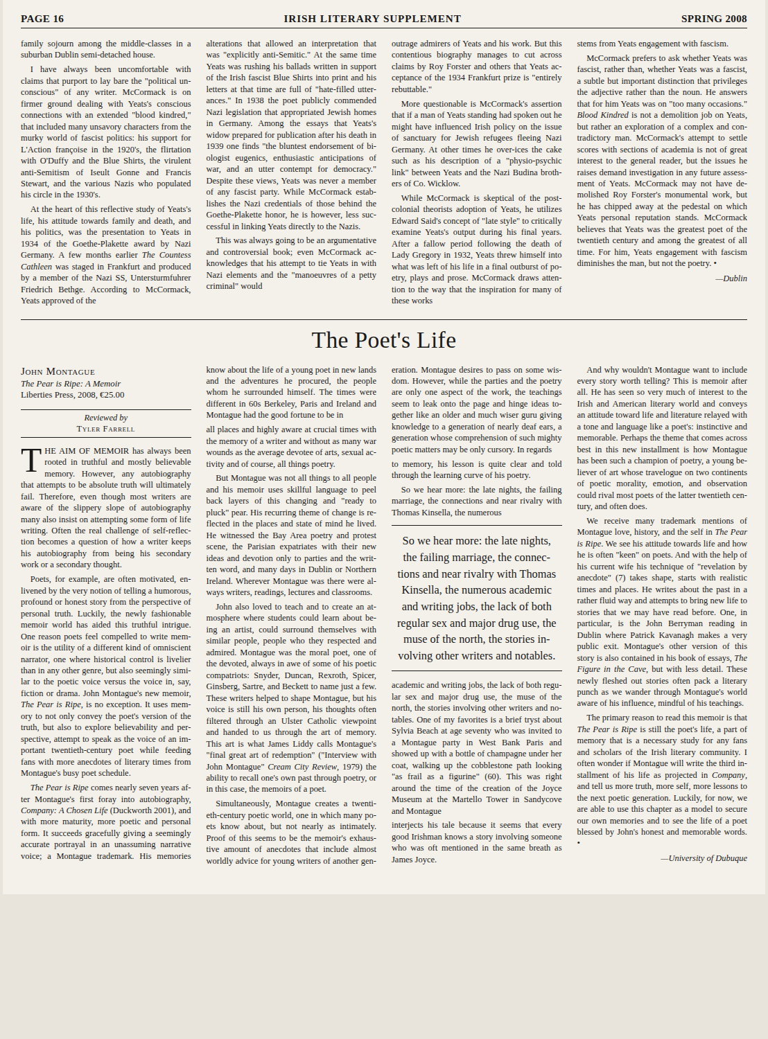PAGE 16 IRISH LITERARY SUPPLEMENT SPRING 2008
family sojourn among the middle-classes in a suburban Dublin semi-detached house.
I have always been uncomfortable with claims that purport to lay bare the "political unconscious" of any writer. McCormack is on firmer ground dealing with Yeats's conscious connections with an extended "blood kindred," that included many unsavory characters from the murky world of fascist politics: his support for L'Action françoise in the 1920's, the flirtation with O'Duffy and the Blue Shirts, the virulent anti-Semitism of Iseult Gonne and Francis Stewart, and the various Nazis who populated his circle in the 1930's.
At the heart of this reflective study of Yeats's life, his attitude towards family and death, and his politics, was the presentation to Yeats in 1934 of the Goethe-Plakette award by Nazi Germany. A few months earlier The Countess Cathleen was staged in Frankfurt and produced by a member of the Nazi SS, Untersturmfuhrer Friedrich Bethge. According to McCormack, Yeats approved of the
alterations that allowed an interpretation that was "explicitly anti-Semitic." At the same time Yeats was rushing his ballads written in support of the Irish fascist Blue Shirts into print and his letters at that time are full of "hate-filled utterances." In 1938 the poet publicly commended Nazi legislation that appropriated Jewish homes in Germany. Among the essays that Yeats's widow prepared for publication after his death in 1939 one finds "the bluntest endorsement of biologist eugenics, enthusiastic anticipations of war, and an utter contempt for democracy." Despite these views, Yeats was never a member of any fascist party. While McCormack establishes the Nazi credentials of those behind the Goethe-Plakette honor, he is however, less successful in linking Yeats directly to the Nazis.
This was always going to be an argumentative and controversial book; even McCormack acknowledges that his attempt to tie Yeats in with Nazi elements and the "manoeuvres of a petty criminal" would
outrage admirers of Yeats and his work. But this contentious biography manages to cut across claims by Roy Forster and others that Yeats acceptance of the 1934 Frankfurt prize is "entirely rebuttable."
More questionable is McCormack's assertion that if a man of Yeats standing had spoken out he might have influenced Irish policy on the issue of sanctuary for Jewish refugees fleeing Nazi Germany. At other times he over-ices the cake such as his description of a "physio-psychic link" between Yeats and the Nazi Budina brothers of Co. Wicklow.
While McCormack is skeptical of the postcolonial theorists adoption of Yeats, he utilizes Edward Said's concept of "late style" to critically examine Yeats's output during his final years. After a fallow period following the death of Lady Gregory in 1932, Yeats threw himself into what was left of his life in a final outburst of poetry, plays and prose. McCormack draws attention to the way that the inspiration for many of these works
stems from Yeats engagement with fascism.
McCormack prefers to ask whether Yeats was fascist, rather than, whether Yeats was a fascist, a subtle but important distinction that privileges the adjective rather than the noun. He answers that for him Yeats was on "too many occasions." Blood Kindred is not a demolition job on Yeats, but rather an exploration of a complex and contradictory man. McCormack's attempt to settle scores with sections of academia is not of great interest to the general reader, but the issues he raises demand investigation in any future assessment of Yeats. McCormack may not have demolished Roy Forster's monumental work, but he has chipped away at the pedestal on which Yeats personal reputation stands. McCormack believes that Yeats was the greatest poet of the twentieth century and among the greatest of all time. For him, Yeats engagement with fascism diminishes the man, but not the poetry. •
—Dublin
The Poet's Life
John Montague The Pear is Ripe: A Memoir Liberties Press, 2008, €25.00
Reviewed by Tyler Farrell
THE AIM OF MEMOIR has always been rooted in truthful and mostly believable memory. However, any autobiography that attempts to be absolute truth will ultimately fail. Therefore, even though most writers are aware of the slippery slope of autobiography many also insist on attempting some form of life writing. Often the real challenge of self-reflection becomes a question of how a writer keeps his autobiography from being his secondary work or a secondary thought.
Poets, for example, are often motivated, enlivened by the very notion of telling a humorous, profound or honest story from the perspective of personal truth. Luckily, the newly fashionable memoir world has aided this truthful intrigue. One reason poets feel compelled to write memoir is the utility of a different kind of omniscient narrator, one where historical control is livelier than in any other genre, but also seemingly similar to the poetic voice versus the voice in, say, fiction or drama. John Montague's new memoir, The Pear is Ripe, is no exception. It uses memory to not only convey the poet's version of the truth, but also to explore believability and perspective, attempt to speak as the voice of an important twentieth-century poet while feeding fans with more anecdotes of literary times from Montague's busy poet schedule.
The Pear is Ripe comes nearly seven years after Montague's first foray into autobiography, Company: A Chosen Life (Duckworth 2001), and with more maturity, more poetic and personal form. It succeeds gracefully giving a seemingly accurate portrayal in an unassuming narrative voice; a Montague trademark. His memories know about the life of a young poet in new lands and the adventures he procured, the people whom he surrounded himself. The times were different in 60s Berkeley, Paris and Ireland and Montague had the good fortune to be in
all places and highly aware at crucial times with the memory of a writer and without as many war wounds as the average devotee of arts, sexual activity and of course, all things poetry.
But Montague was not all things to all people and his memoir uses skillful language to peel back layers of this changing and "ready to pluck" pear. His recurring theme of change is reflected in the places and state of mind he lived. He witnessed the Bay Area poetry and protest scene, the Parisian expatriates with their new ideas and devotion only to parties and the written word, and many days in Dublin or Northern Ireland. Wherever Montague was there were always writers, readings, lectures and classrooms.
John also loved to teach and to create an atmosphere where students could learn about being an artist, could surround themselves with similar people, people who they respected and admired. Montague was the moral poet, one of the devoted, always in awe of some of his poetic compatriots: Snyder, Duncan, Rexroth, Spicer, Ginsberg, Sartre, and Beckett to name just a few. These writers helped to shape Montague, but his voice is still his own person, his thoughts often filtered through an Ulster Catholic viewpoint and handed to us through the art of memory. This art is what James Liddy calls Montague's "final great art of redemption" ("Interview with John Montague" Cream City Review, 1979) the ability to recall one's own past through poetry, or in this case, the memoirs of a poet.
Simultaneously, Montague creates a twentieth-century poetic world, one in which many poets know about, but not nearly as intimately. Proof of this seems to be the memoir's exhaustive amount of anecdotes that include almost worldly advice for young writers of another generation. Montague desires to pass on some wisdom. However, while the parties and the poetry are only one aspect of the work, the teachings seem to leak onto the page and hinge ideas together like an older and much wiser guru giving knowledge to a generation of nearly deaf ears, a generation whose comprehension of such mighty poetic matters may be only cursory. In regards
to memory, his lesson is quite clear and told through the learning curve of his poetry.
So we hear more: the late nights, the failing marriage, the connections and near rivalry with Thomas Kinsella, the numerous
So we hear more: the late nights, the failing marriage, the connections and near rivalry with Thomas Kinsella, the numerous academic and writing jobs, the lack of both regular sex and major drug use, the muse of the north, the stories involving other writers and notables.
academic and writing jobs, the lack of both regular sex and major drug use, the muse of the north, the stories involving other writers and notables. One of my favorites is a brief tryst about Sylvia Beach at age seventy who was invited to a Montague party in West Bank Paris and showed up with a bottle of champagne under her coat, walking up the cobblestone path looking "as frail as a figurine" (60). This was right around the time of the creation of the Joyce Museum at the Martello Tower in Sandycove and Montague
interjects his tale because it seems that every good Irishman knows a story involving someone who was oft mentioned in the same breath as James Joyce.
And why wouldn't Montague want to include every story worth telling? This is memoir after all. He has seen so very much of interest to the Irish and American literary world and conveys an attitude toward life and literature relayed with a tone and language like a poet's: instinctive and memorable. Perhaps the theme that comes across best in this new installment is how Montague has been such a champion of poetry, a young believer of art whose travelogue on two continents of poetic morality, emotion, and observation could rival most poets of the latter twentieth century, and often does.
We receive many trademark mentions of Montague love, history, and the self in The Pear is Ripe. We see his attitude towards life and how he is often "keen" on poets. And with the help of his current wife his technique of "revelation by anecdote" (7) takes shape, starts with realistic times and places. He writes about the past in a rather fluid way and attempts to bring new life to stories that we may have read before. One, in particular, is the John Berryman reading in Dublin where Patrick Kavanagh makes a very public exit. Montague's other version of this story is also contained in his book of essays, The Figure in the Cave, but with less detail. These newly fleshed out stories often pack a literary punch as we wander through Montague's world aware of his influence, mindful of his teachings.
The primary reason to read this memoir is that The Pear is Ripe is still the poet's life, a part of memory that is a necessary study for any fans and scholars of the Irish literary community. I often wonder if Montague will write the third installment of his life as projected in Company, and tell us more truth, more self, more lessons to the next poetic generation. Luckily, for now, we are able to use this chapter as a model to secure our own memories and to see the life of a poet blessed by John's honest and memorable words. •
—University of Dubuque